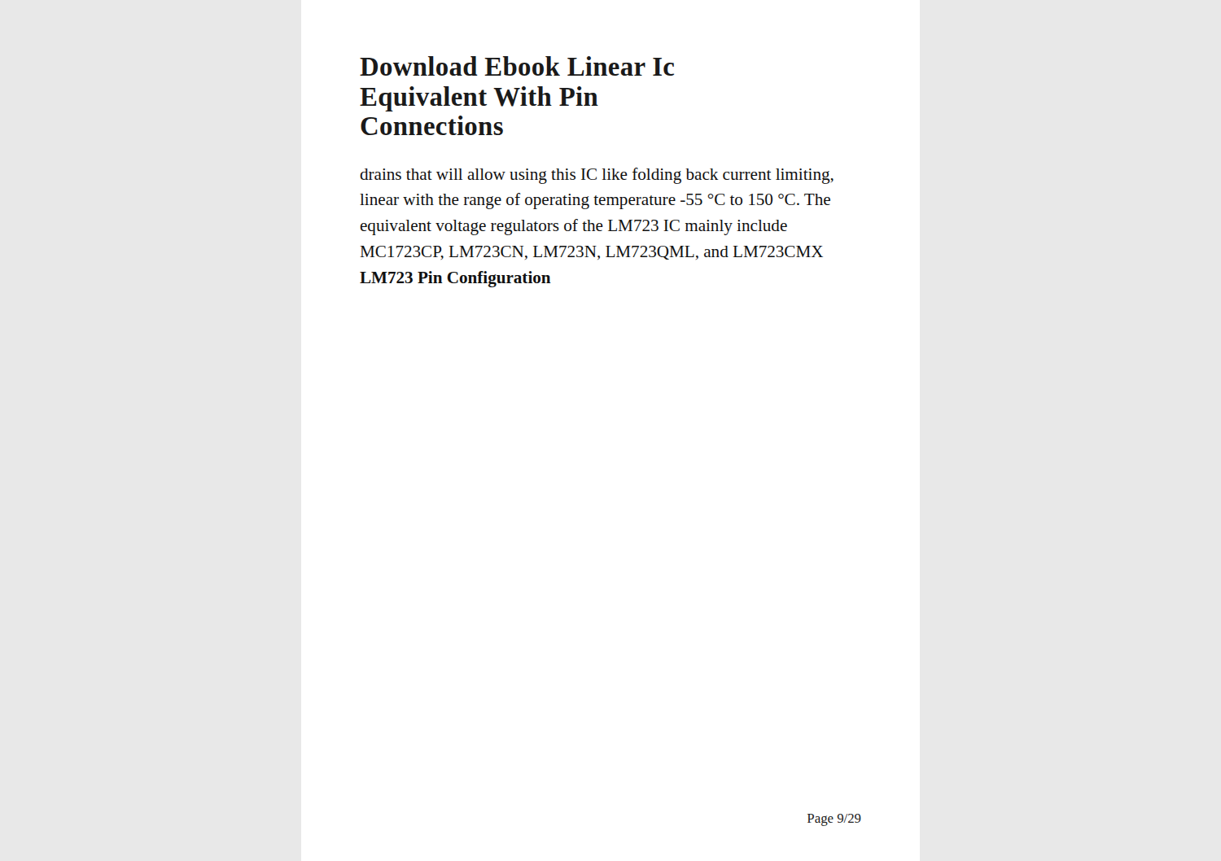Download Ebook Linear Ic Equivalent With Pin Connections
drains that will allow using this IC like folding back current limiting, linear with the range of operating temperature -55 °C to 150 °C. The equivalent voltage regulators of the LM723 IC mainly include MC1723CP, LM723CN, LM723N, LM723QML, and LM723CMX LM723 Pin Configuration
Page 9/29